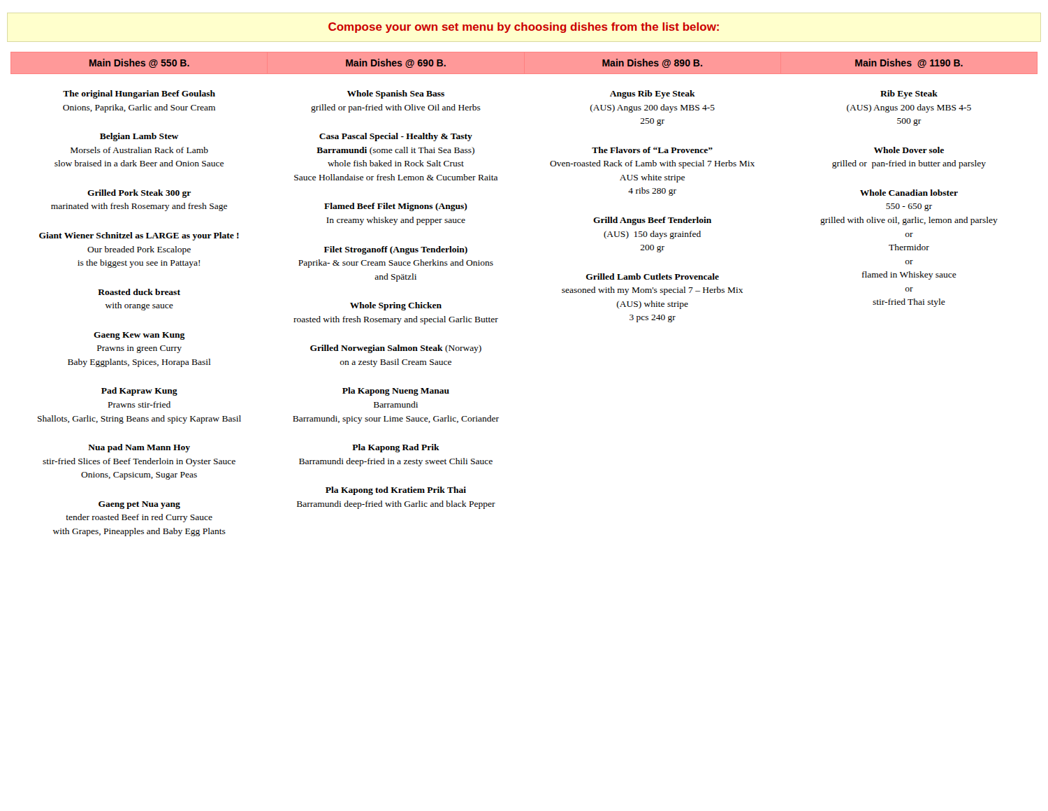Compose your own set menu by choosing dishes from the list below:
| Main Dishes @ 550 B. | Main Dishes @ 690 B. | Main Dishes @ 890 B. | Main Dishes @ 1190 B. |
| --- | --- | --- | --- |
| The original Hungarian Beef Goulash Onions, Paprika, Garlic and Sour Cream Belgian Lamb Stew Morsels of Australian Rack of Lamb slow braised in a dark Beer and Onion Sauce Grilled Pork Steak 300 gr marinated with fresh Rosemary and fresh Sage Giant Wiener Schnitzel as LARGE as your Plate ! Our breaded Pork Escalope is the biggest you see in Pattaya! Roasted duck breast with orange sauce Gaeng Kew wan Kung Prawns in green Curry Baby Eggplants, Spices, Horapa Basil Pad Kapraw Kung Prawns stir-fried Shallots, Garlic, String Beans and spicy Kapraw Basil Nua pad Nam Mann Hoy stir-fried Slices of Beef Tenderloin in Oyster Sauce Onions, Capsicum, Sugar Peas Gaeng pet Nua yang tender roasted Beef in red Curry Sauce with Grapes, Pineapples and Baby Egg Plants | Whole Spanish Sea Bass grilled or pan-fried with Olive Oil and Herbs Casa Pascal Special - Healthy & Tasty Barramundi (some call it Thai Sea Bass) whole fish baked in Rock Salt Crust Sauce Hollandaise or fresh Lemon & Cucumber Raita Flamed Beef Filet Mignons (Angus) In creamy whiskey and pepper sauce Filet Stroganoff (Angus Tenderloin) Paprika- & sour Cream Sauce Gherkins and Onions and Spätzli Whole Spring Chicken roasted with fresh Rosemary and special Garlic Butter Grilled Norwegian Salmon Steak (Norway) on a zesty Basil Cream Sauce Pla Kapong Nueng Manau Barramundi Barramundi, spicy sour Lime Sauce, Garlic, Coriander Pla Kapong Rad Prik Barramundi deep-fried in a zesty sweet Chili Sauce Pla Kapong tod Kratiem Prik Thai Barramundi deep-fried with Garlic and black Pepper | Angus Rib Eye Steak (AUS) Angus 200 days MBS 4-5 250 gr The Flavors of “La Provence” Oven-roasted Rack of Lamb with special 7 Herbs Mix AUS white stripe 4 ribs 280 gr Grilld Angus Beef Tenderloin (AUS) 150 days grainfed 200 gr Grilled Lamb Cutlets Provencale seasoned with my Mom's special 7 – Herbs Mix (AUS) white stripe 3 pcs 240 gr | Rib Eye Steak (AUS) Angus 200 days MBS 4-5 500 gr Whole Dover sole grilled or pan-fried in butter and parsley Whole Canadian lobster 550 - 650 gr grilled with olive oil, garlic, lemon and parsley or Thermidor or flamed in Whiskey sauce or stir-fried Thai style |